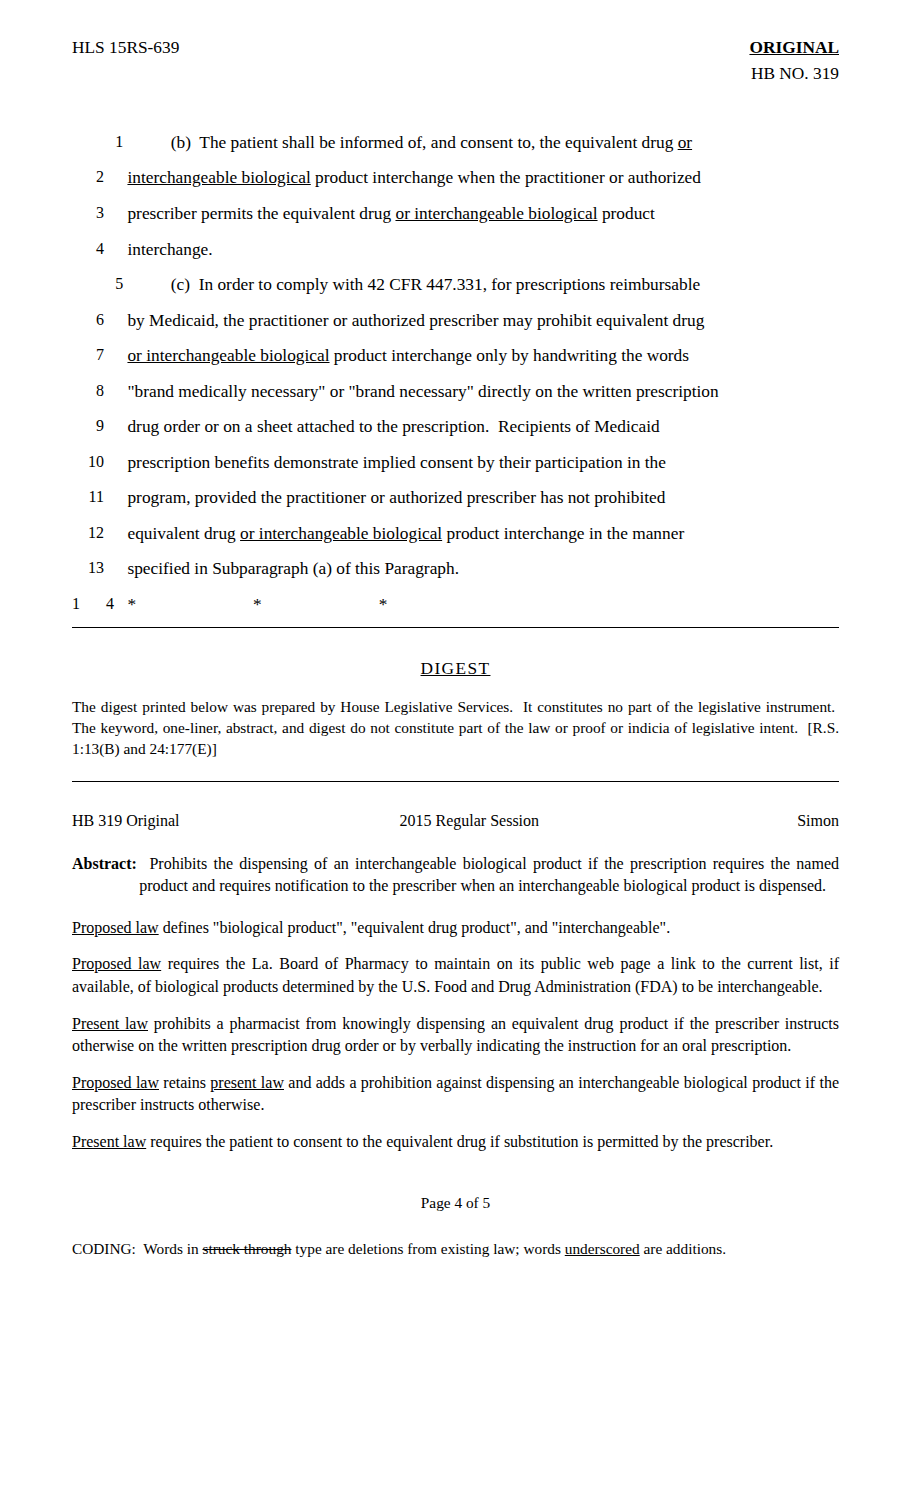HLS 15RS-639
ORIGINAL
HB NO. 319
(b) The patient shall be informed of, and consent to, the equivalent drug or
interchangeable biological product interchange when the practitioner or authorized
prescriber permits the equivalent drug or interchangeable biological product
interchange.
(c) In order to comply with 42 CFR 447.331, for prescriptions reimbursable
by Medicaid, the practitioner or authorized prescriber may prohibit equivalent drug
or interchangeable biological product interchange only by handwriting the words
"brand medically necessary" or "brand necessary" directly on the written prescription
drug order or on a sheet attached to the prescription. Recipients of Medicaid
prescription benefits demonstrate implied consent by their participation in the
program, provided the practitioner or authorized prescriber has not prohibited
equivalent drug or interchangeable biological product interchange in the manner
specified in Subparagraph (a) of this Paragraph.
* * *
DIGEST
The digest printed below was prepared by House Legislative Services. It constitutes no part of the legislative instrument. The keyword, one-liner, abstract, and digest do not constitute part of the law or proof or indicia of legislative intent. [R.S. 1:13(B) and 24:177(E)]
HB 319 Original
2015 Regular Session
Simon
Abstract: Prohibits the dispensing of an interchangeable biological product if the prescription requires the named product and requires notification to the prescriber when an interchangeable biological product is dispensed.
Proposed law defines "biological product", "equivalent drug product", and "interchangeable".
Proposed law requires the La. Board of Pharmacy to maintain on its public web page a link to the current list, if available, of biological products determined by the U.S. Food and Drug Administration (FDA) to be interchangeable.
Present law prohibits a pharmacist from knowingly dispensing an equivalent drug product if the prescriber instructs otherwise on the written prescription drug order or by verbally indicating the instruction for an oral prescription.
Proposed law retains present law and adds a prohibition against dispensing an interchangeable biological product if the prescriber instructs otherwise.
Present law requires the patient to consent to the equivalent drug if substitution is permitted by the prescriber.
Page 4 of 5
CODING: Words in struck through type are deletions from existing law; words underscored are additions.